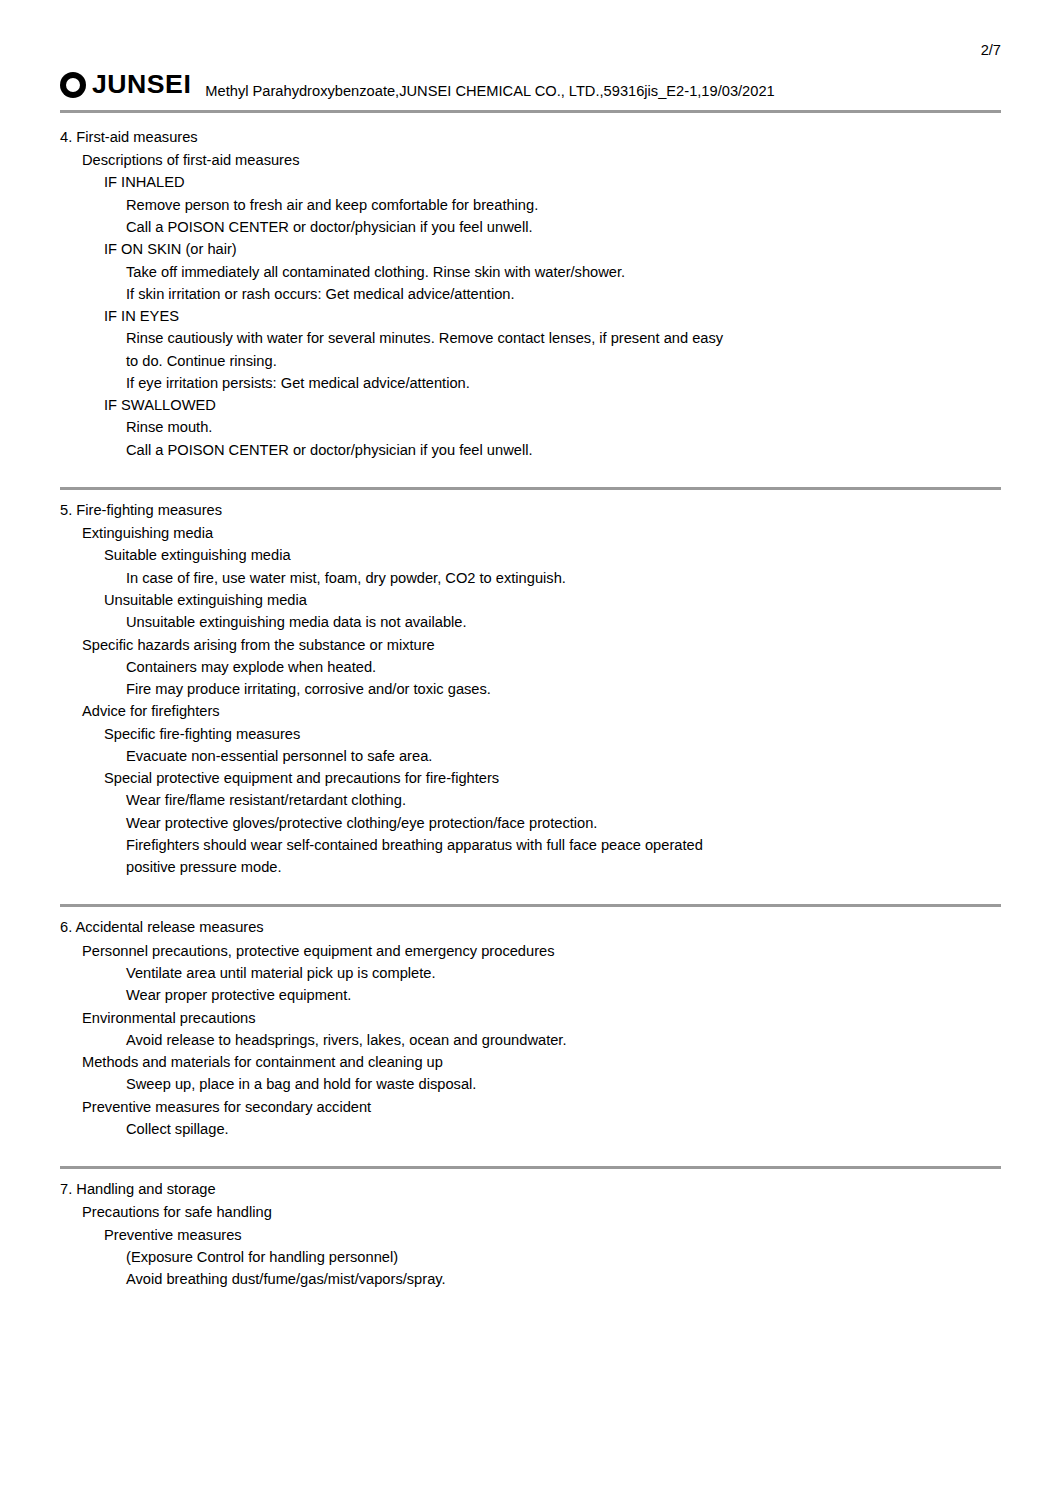2/7
JUNSEI Methyl Parahydroxybenzoate,JUNSEI CHEMICAL CO., LTD.,59316jis_E2-1,19/03/2021
4. First-aid measures
Descriptions of first-aid measures
IF INHALED
Remove person to fresh air and keep comfortable for breathing.
Call a POISON CENTER or doctor/physician if you feel unwell.
IF ON SKIN (or hair)
Take off immediately all contaminated clothing. Rinse skin with water/shower.
If skin irritation or rash occurs: Get medical advice/attention.
IF IN EYES
Rinse cautiously with water for several minutes. Remove contact lenses, if present and easy
to do. Continue rinsing.
If eye irritation persists: Get medical advice/attention.
IF SWALLOWED
Rinse mouth.
Call a POISON CENTER or doctor/physician if you feel unwell.
5. Fire-fighting measures
Extinguishing media
Suitable extinguishing media
In case of fire, use water mist, foam, dry powder, CO2 to extinguish.
Unsuitable extinguishing media
Unsuitable extinguishing media data is not available.
Specific hazards arising from the substance or mixture
Containers may explode when heated.
Fire may produce irritating, corrosive and/or toxic gases.
Advice for firefighters
Specific fire-fighting measures
Evacuate non-essential personnel to safe area.
Special protective equipment and precautions for fire-fighters
Wear fire/flame resistant/retardant clothing.
Wear protective gloves/protective clothing/eye protection/face protection.
Firefighters should wear self-contained breathing apparatus with full face peace operated
positive pressure mode.
6. Accidental release measures
Personnel precautions, protective equipment and emergency procedures
Ventilate area until material pick up is complete.
Wear proper protective equipment.
Environmental precautions
Avoid release to headsprings, rivers, lakes, ocean and groundwater.
Methods and materials for containment and cleaning up
Sweep up, place in a bag and hold for waste disposal.
Preventive measures for secondary accident
Collect spillage.
7. Handling and storage
Precautions for safe handling
Preventive measures
(Exposure Control for handling personnel)
Avoid breathing dust/fume/gas/mist/vapors/spray.